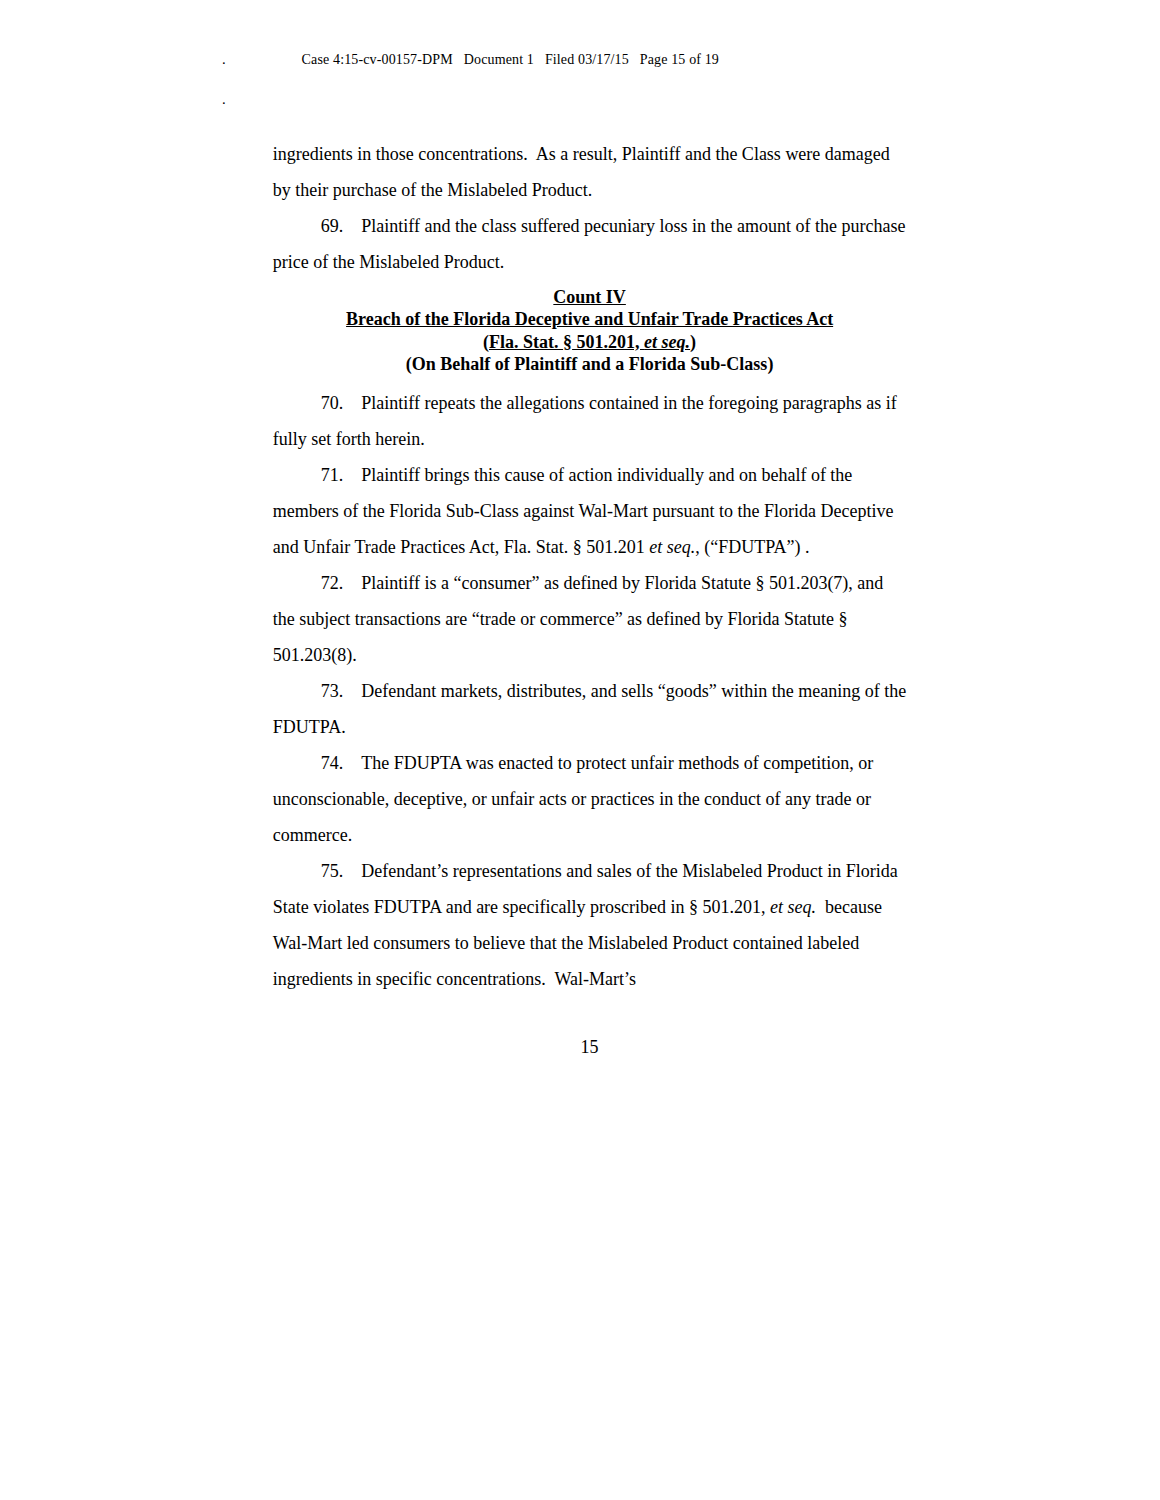. .
Case 4:15-cv-00157-DPM Document 1 Filed 03/17/15 Page 15 of 19
ingredients in those concentrations. As a result, Plaintiff and the Class were damaged by their purchase of the Mislabeled Product.
69. Plaintiff and the class suffered pecuniary loss in the amount of the purchase price of the Mislabeled Product.
Count IV
Breach of the Florida Deceptive and Unfair Trade Practices Act
(Fla. Stat. § 501.201, et seq.)
(On Behalf of Plaintiff and a Florida Sub-Class)
70. Plaintiff repeats the allegations contained in the foregoing paragraphs as if fully set forth herein.
71. Plaintiff brings this cause of action individually and on behalf of the members of the Florida Sub-Class against Wal-Mart pursuant to the Florida Deceptive and Unfair Trade Practices Act, Fla. Stat. § 501.201 et seq., (“FDUTPA”) .
72. Plaintiff is a “consumer” as defined by Florida Statute § 501.203(7), and the subject transactions are “trade or commerce” as defined by Florida Statute § 501.203(8).
73. Defendant markets, distributes, and sells “goods” within the meaning of the FDUTPA.
74. The FDUPTA was enacted to protect unfair methods of competition, or unconscionable, deceptive, or unfair acts or practices in the conduct of any trade or commerce.
75. Defendant’s representations and sales of the Mislabeled Product in Florida State violates FDUTPA and are specifically proscribed in § 501.201, et seq. because Wal-Mart led consumers to believe that the Mislabeled Product contained labeled ingredients in specific concentrations. Wal-Mart’s
15